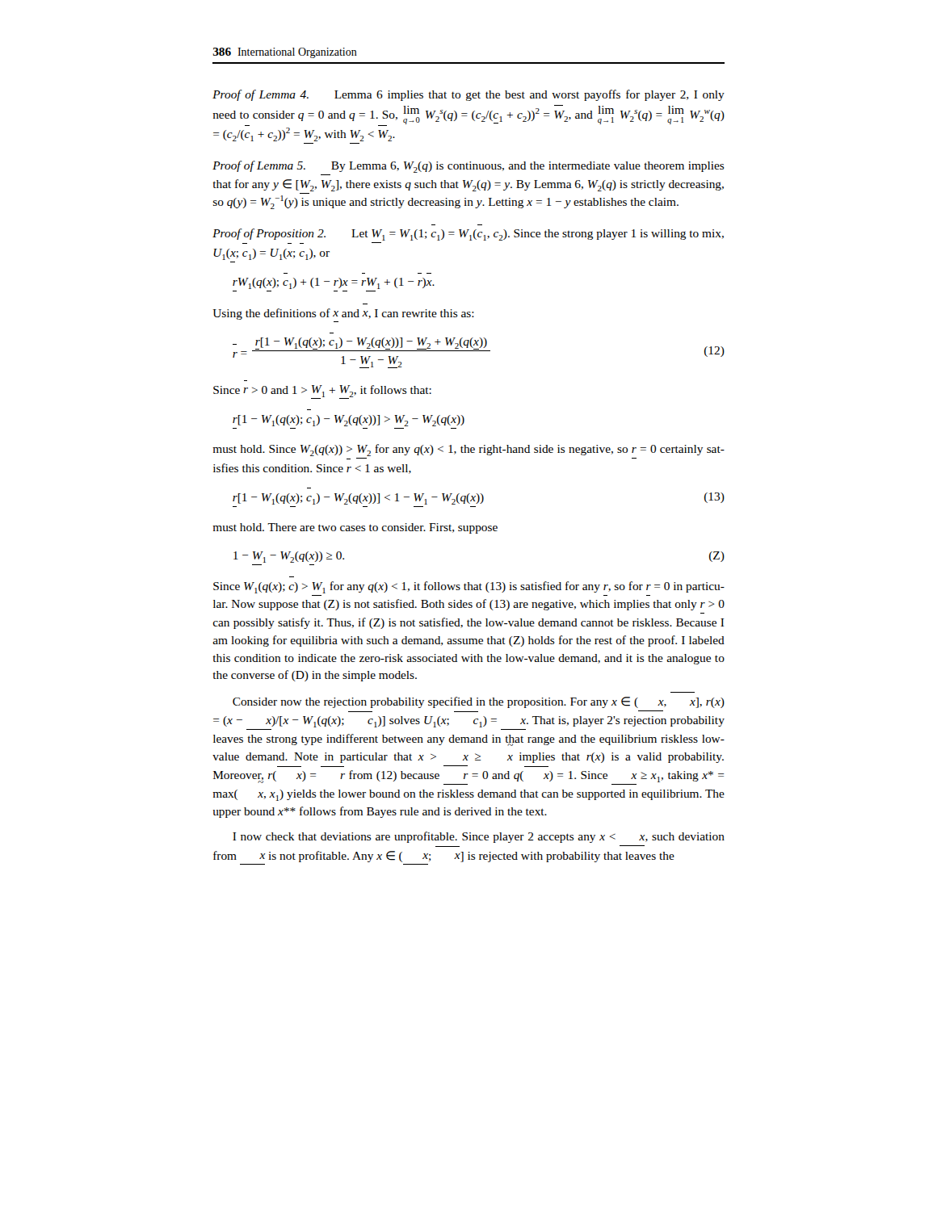386 International Organization
Proof of Lemma 4.  Lemma 6 implies that to get the best and worst payoffs for player 2, I only need to consider q = 0 and q = 1. So, lim q→0 W2s(q) = (c2/(c1 + c2))2 = W2, and lim q→1 W2s(q) = lim q→1 W2w(q) = (c2/(c1 + c2))2 = W2, with W2 < W2.
Proof of Lemma 5.  By Lemma 6, W2(q) is continuous, and the intermediate value theorem implies that for any y ∈ [W2, W2], there exists q such that W2(q) = y. By Lemma 6, W2(q) is strictly decreasing, so q(y) = W2−1(y) is unique and strictly decreasing in y. Letting x = 1 − y establishes the claim.
Proof of Proposition 2.  Let W1 = W1(1; c1) = W1(c1, c2). Since the strong player 1 is willing to mix, U1(x; c1) = U1(x; c1), or
rW1(q(x); c1) + (1 − r)x = rW1 + (1 − r)x.
Using the definitions of x and x, I can rewrite this as:
r = r[1 − W1(q(x); c1) − W2(q(x))] − W2 + W2(q(x)) 1 − W1 − W2 (12)
Since r > 0 and 1 > W1 + W2, it follows that:
r[1 − W1(q(x); c1) − W2(q(x))] > W2 − W2(q(x))
must hold. Since W2(q(x)) > W2 for any q(x) < 1, the right-hand side is negative, so r = 0 certainly satisfies this condition. Since r < 1 as well,
r[1 − W1(q(x); c1) − W2(q(x))] < 1 − W1 − W2(q(x)) (13)
must hold. There are two cases to consider. First, suppose
1 − W1 − W2(q(x)) ≥ 0. (Z)
Since W1(q(x); c) > W1 for any q(x) < 1, it follows that (13) is satisfied for any r, so for r = 0 in particular. Now suppose that (Z) is not satisfied. Both sides of (13) are negative, which implies that only r > 0 can possibly satisfy it. Thus, if (Z) is not satisfied, the low-value demand cannot be riskless. Because I am looking for equilibria with such a demand, assume that (Z) holds for the rest of the proof. I labeled this condition to indicate the zero-risk associated with the low-value demand, and it is the analogue to the converse of (D) in the simple models.
Consider now the rejection probability specified in the proposition. For any x ∈ (x, x], r(x) = (x − x)/[x − W1(q(x); c1)] solves U1(x; c1) = x. That is, player 2's rejection probability leaves the strong type indifferent between any demand in that range and the equilibrium riskless low-value demand. Note in particular that x > x ≥ x implies that r(x) is a valid probability. Moreover, r(x) = r from (12) because r = 0 and q(x) = 1. Since x ≥ x1, taking x* = max(x, x1) yields the lower bound on the riskless demand that can be supported in equilibrium. The upper bound x** follows from Bayes rule and is derived in the text.
I now check that deviations are unprofitable. Since player 2 accepts any x < x, such deviation from x is not profitable. Any x ∈ (x; x] is rejected with probability that leaves the